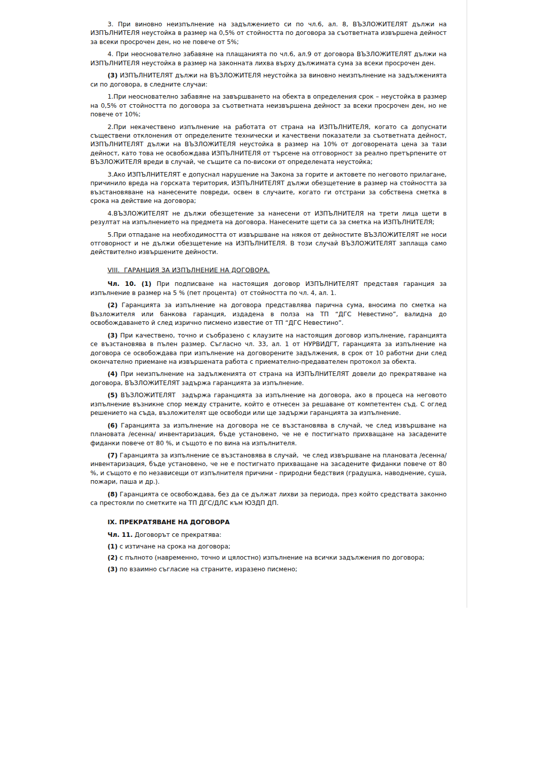3. При виновно неизпълнение на задължението си по чл.6, ал. 8, ВЪЗЛОЖИТЕЛЯТ дължи на ИЗПЪЛНИТЕЛЯ неустойка в размер на 0,5% от стойността по договора за съответната извършена дейност за всеки просрочен ден, но не повече от 5%;
4. При неоснователно забавяне на плащанията по чл.6, ал.9 от договора ВЪЗЛОЖИТЕЛЯТ дължи на ИЗПЪЛНИТЕЛЯ неустойка в размер на законната лихва върху дължимата сума за всеки просрочен ден.
(3) ИЗПЪЛНИТЕЛЯТ дължи на ВЪЗЛОЖИТЕЛЯ неустойка за виновно неизпълнение на задълженията си по договора, в следните случаи:
1.При неоснователно забавяне на завършването на обекта в определения срок – неустойка в размер на 0,5% от стойността по договора за съответната неизвършена дейност за всеки просрочен ден, но не повече от 10%;
2.При некачествено изпълнение на работата от страна на ИЗПЪЛНИТЕЛЯ, когато са допуснати съществени отклонения от определените технически и качествени показатели за съответната дейност, ИЗПЪЛНИТЕЛЯТ дължи на ВЪЗЛОЖИТЕЛЯ неустойка в размер на 10% от договорената цена за тази дейност, като това не освобождава ИЗПЪЛНИТЕЛЯ от търсене на отговорност за реално претърпените от ВЪЗЛОЖИТЕЛЯ вреди в случай, че същите са по-високи от определената неустойка;
3.Ако ИЗПЪЛНИТЕЛЯТ е допуснал нарушение на Закона за горите и актовете по неговото прилагане, причинило вреда на горската територия, ИЗПЪЛНИТЕЛЯТ дължи обезщетение в размер на стойността за възстановяване на нанесените повреди, освен в случаите, когато ги отстрани за собствена сметка в срока на действие на договора;
4.ВЪЗЛОЖИТЕЛЯТ не дължи обезщетение за нанесени от ИЗПЪЛНИТЕЛЯ на трети лица щети в резултат на изпълнението на предмета на договора. Нанесените щети са за сметка на ИЗПЪЛНИТЕЛЯ;
5.При отпадане на необходимостта от извършване на някоя от дейностите ВЪЗЛОЖИТЕЛЯТ не носи отговорност и не дължи обезщетение на ИЗПЪЛНИТЕЛЯ. В този случай ВЪЗЛОЖИТЕЛЯТ заплаща само действително извършените дейности.
VIII. ГАРАНЦИЯ ЗА ИЗПЪЛНЕНИЕ НА ДОГОВОРА.
Чл. 10. (1) При подписване на настоящия договор ИЗПЪЛНИТЕЛЯТ представя гаранция за изпълнение в размер на 5 % (пет процента) от стойността по чл. 4, ал. 1.
(2) Гаранцията за изпълнение на договора представлява парична сума, вносима по сметка на Възложителя или банкова гаранция, издадена в полза на ТП “ДГС Невестино”, валидна до освобождаването й след изрично писмено известие от ТП “ДГС Невестино”.
(3) При качествено, точно и съобразено с клаузите на настоящия договор изпълнение, гаранцията се възстановява в пълен размер. Съгласно чл. 33, ал. 1 от НУРВИДГТ, гаранцията за изпълнение на договора се освобождава при изпълнение на договорените задължения, в срок от 10 работни дни след окончателно приемане на извършената работа с приемателно-предавателен протокол за обекта.
(4) При неизпълнение на задълженията от страна на ИЗПЪЛНИТЕЛЯТ довели до прекратяване на договора, ВЪЗЛОЖИТЕЛЯТ задържа гаранцията за изпълнение.
(5) ВЪЗЛОЖИТЕЛЯТ задържа гаранцията за изпълнение на договора, ако в процеса на неговото изпълнение възникне спор между страните, който е отнесен за решаване от компетентен съд. С оглед решението на съда, възложителят ще освободи или ще задържи гаранцията за изпълнение.
(6) Гаранцията за изпълнение на договора не се възстановява в случай, че след извършване на плановата /есенна/ инвентаризация, бъде установено, че не е постигнато прихващане на засадените фиданки повече от 80 %, и същото е по вина на изпълнителя.
(7) Гаранцията за изпълнение се възстановява в случай, че след извършване на плановата /есенна/ инвентаризация, бъде установено, че не е постигнато прихващане на засадените фиданки повече от 80 %, и същото е по независещи от изпълнителя причини - природни бедствия (градушка, наводнение, суша, пожари, паша и др.).
(8) Гаранцията се освобождава, без да се дължат лихви за периода, през който средствата законно са престояли по сметките на ТП ДГС/ДЛС към ЮЗДП ДП.
IX. ПРЕКРАТЯВАНЕ НА ДОГОВОРА
Чл. 11. Договорът се прекратява:
(1) с изтичане на срока на договора;
(2) с пълното (навременно, точно и цялостно) изпълнение на всички задължения по договора;
(3) по взаимно съгласие на страните, изразено писмено;